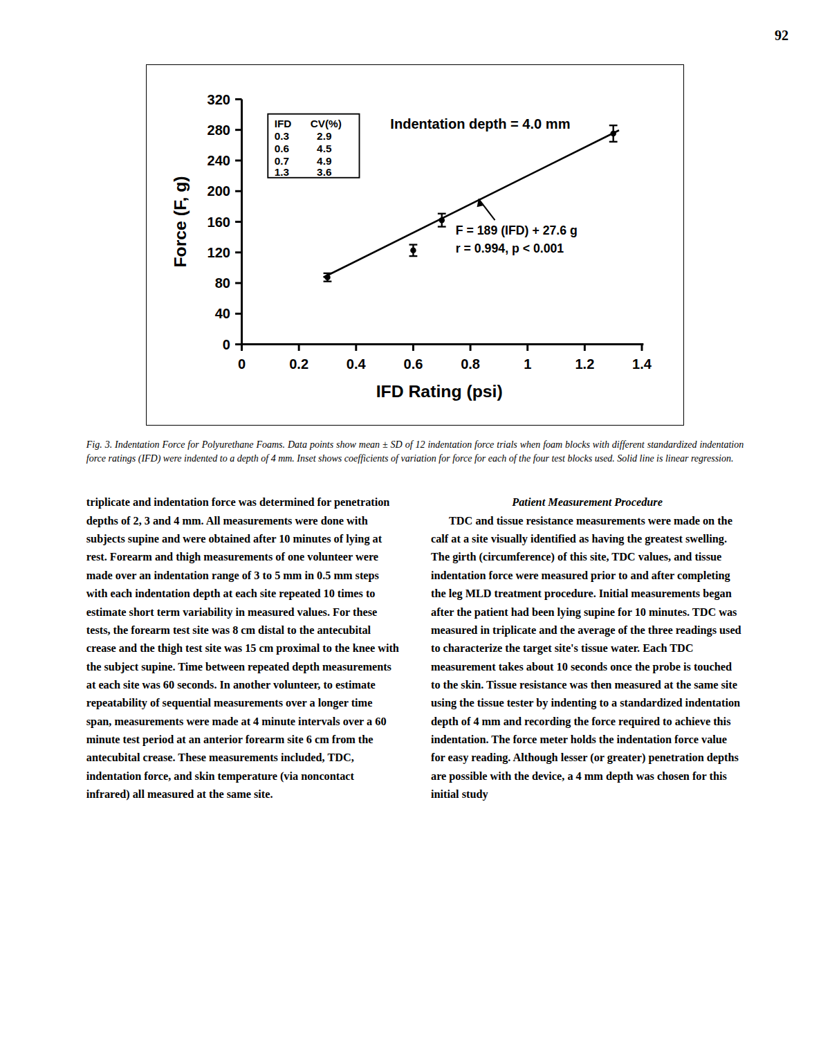92
0 40 80 120 160 200 240 280 320 0 0.2 0.4 0.6 0.8 1 1.2 1.4 IFD Rating (psi) Force (F, g) IFD CV(%) 0.3 2.9 0.6 4.5 0.7 4.9 1.3 3.6 Indentation depth = 4.0 mm F = 189 (IFD) + 27.6 g r = 0.994, p < 0.001
Fig. 3. Indentation Force for Polyurethane Foams. Data points show mean ± SD of 12 indentation force trials when foam blocks with different standardized indentation force ratings (IFD) were indented to a depth of 4 mm. Inset shows coefficients of variation for force for each of the four test blocks used. Solid line is linear regression.
triplicate and indentation force was determined for penetration depths of 2, 3 and 4 mm. All measurements were done with subjects supine and were obtained after 10 minutes of lying at rest. Forearm and thigh measurements of one volunteer were made over an indentation range of 3 to 5 mm in 0.5 mm steps with each indentation depth at each site repeated 10 times to estimate short term variability in measured values. For these tests, the forearm test site was 8 cm distal to the antecubital crease and the thigh test site was 15 cm proximal to the knee with the subject supine. Time between repeated depth measurements at each site was 60 seconds. In another volunteer, to estimate repeatability of sequential measurements over a longer time span, measurements were made at 4 minute intervals over a 60 minute test period at an anterior forearm site 6 cm from the antecubital crease. These measurements included, TDC, indentation force, and skin temperature (via noncontact infrared) all measured at the same site.
Patient Measurement Procedure
TDC and tissue resistance measurements were made on the calf at a site visually identified as having the greatest swelling. The girth (circumference) of this site, TDC values, and tissue indentation force were measured prior to and after completing the leg MLD treatment procedure. Initial measurements began after the patient had been lying supine for 10 minutes. TDC was measured in triplicate and the average of the three readings used to characterize the target site's tissue water. Each TDC measurement takes about 10 seconds once the probe is touched to the skin. Tissue resistance was then measured at the same site using the tissue tester by indenting to a standardized indentation depth of 4 mm and recording the force required to achieve this indentation. The force meter holds the indentation force value for easy reading. Although lesser (or greater) penetration depths are possible with the device, a 4 mm depth was chosen for this initial study